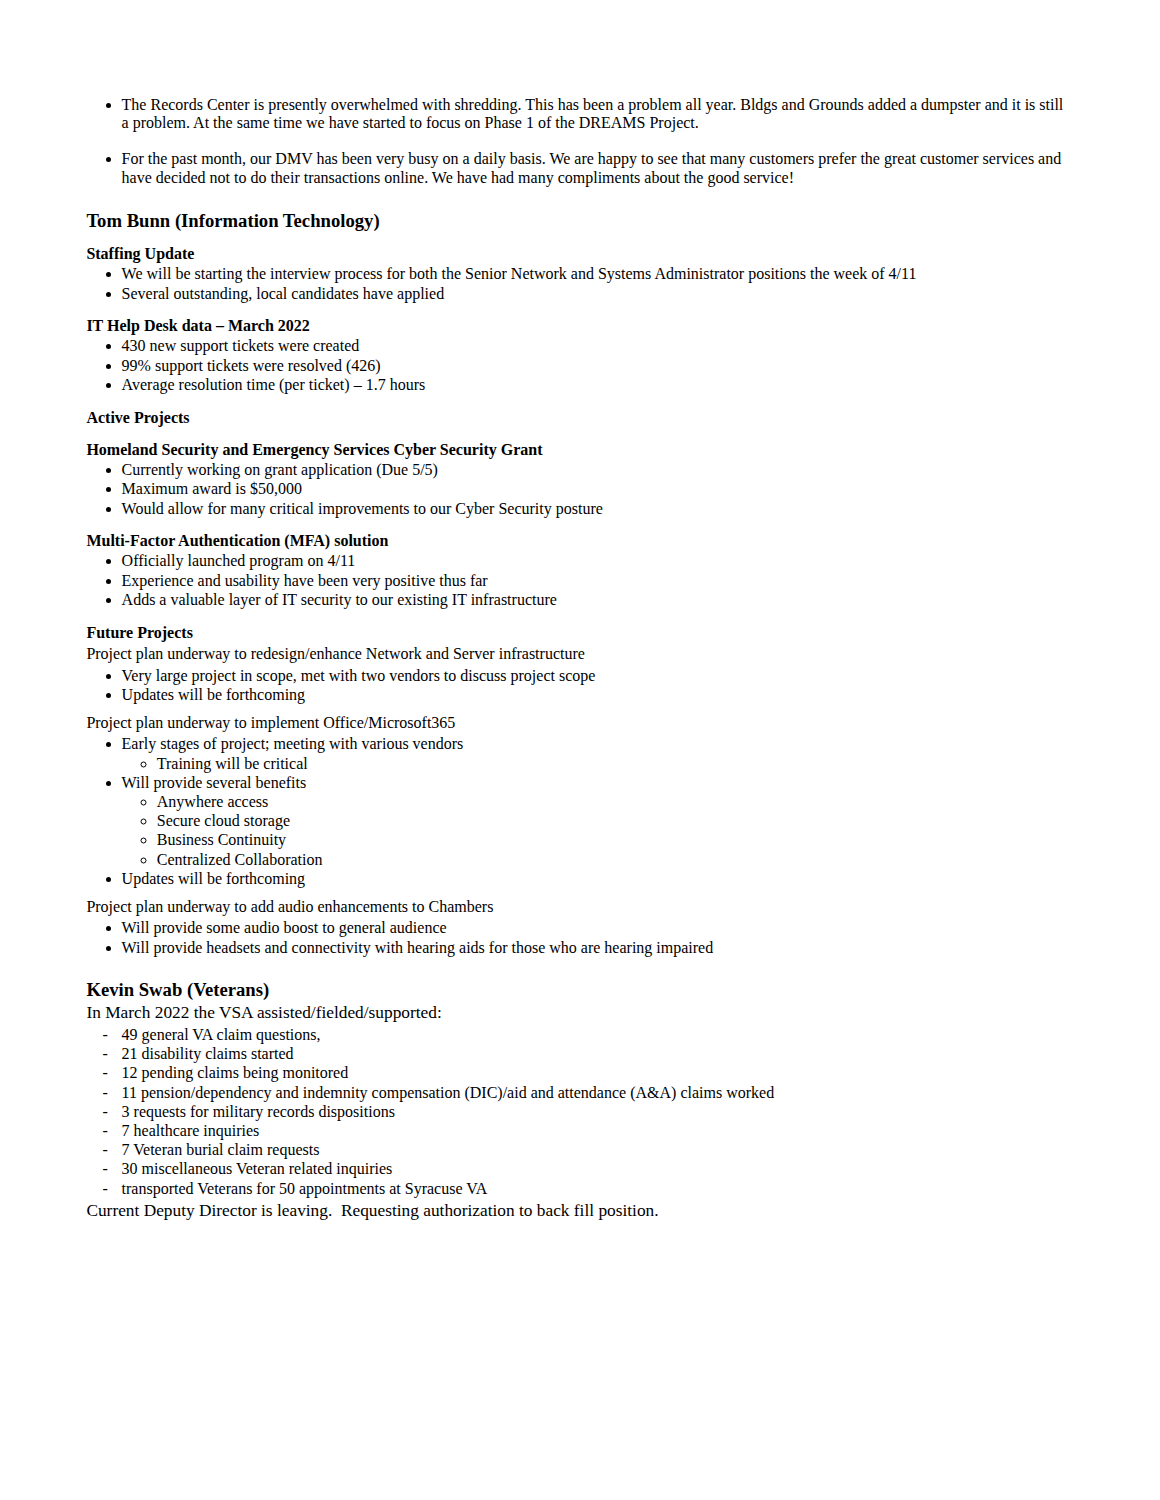The Records Center is presently overwhelmed with shredding. This has been a problem all year. Bldgs and Grounds added a dumpster and it is still a problem. At the same time we have started to focus on Phase 1 of the DREAMS Project.
For the past month, our DMV has been very busy on a daily basis. We are happy to see that many customers prefer the great customer services and have decided not to do their transactions online. We have had many compliments about the good service!
Tom Bunn (Information Technology)
Staffing Update
We will be starting the interview process for both the Senior Network and Systems Administrator positions the week of 4/11
Several outstanding, local candidates have applied
IT Help Desk data – March 2022
430 new support tickets were created
99% support tickets were resolved (426)
Average resolution time (per ticket) – 1.7 hours
Active Projects
Homeland Security and Emergency Services Cyber Security Grant
Currently working on grant application (Due 5/5)
Maximum award is $50,000
Would allow for many critical improvements to our Cyber Security posture
Multi-Factor Authentication (MFA) solution
Officially launched program on 4/11
Experience and usability have been very positive thus far
Adds a valuable layer of IT security to our existing IT infrastructure
Future Projects
Project plan underway to redesign/enhance Network and Server infrastructure
Very large project in scope, met with two vendors to discuss project scope
Updates will be forthcoming
Project plan underway to implement Office/Microsoft365
Early stages of project; meeting with various vendors
Training will be critical
Will provide several benefits
Anywhere access
Secure cloud storage
Business Continuity
Centralized Collaboration
Updates will be forthcoming
Project plan underway to add audio enhancements to Chambers
Will provide some audio boost to general audience
Will provide headsets and connectivity with hearing aids for those who are hearing impaired
Kevin Swab (Veterans)
In March 2022 the VSA assisted/fielded/supported:
49 general VA claim questions,
21 disability claims started
12 pending claims being monitored
11 pension/dependency and indemnity compensation (DIC)/aid and attendance (A&A) claims worked
3 requests for military records dispositions
7 healthcare inquiries
7 Veteran burial claim requests
30 miscellaneous Veteran related inquiries
transported Veterans for 50 appointments at Syracuse VA
Current Deputy Director is leaving. Requesting authorization to back fill position.